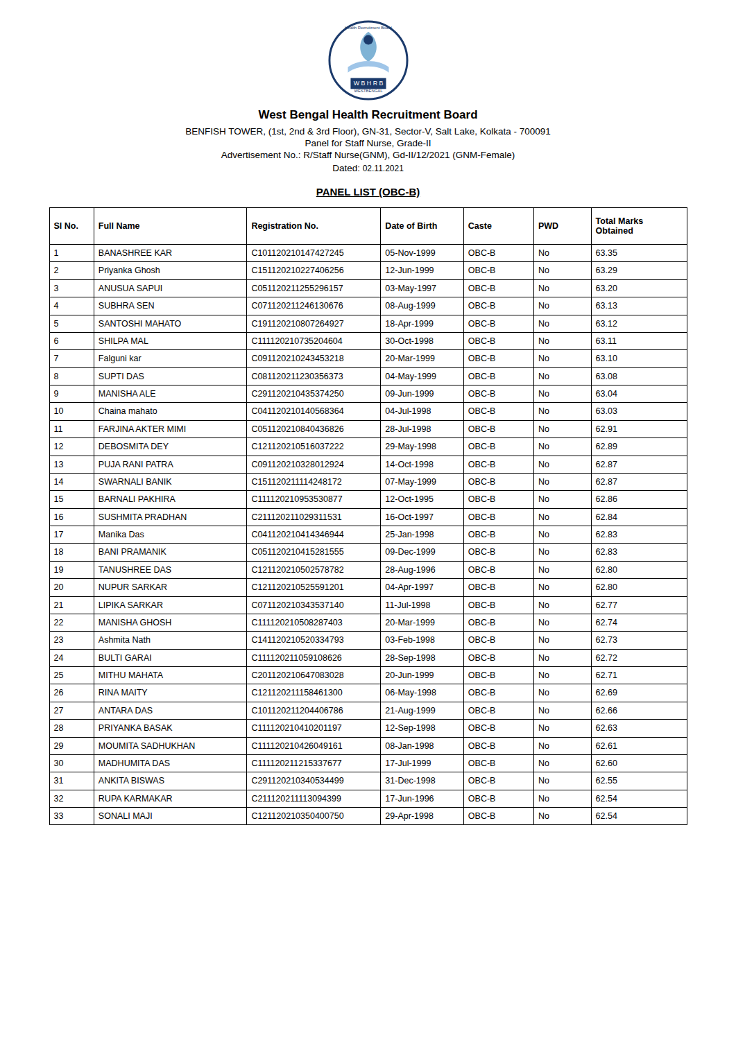W B H R B WESTBENGAL Health Recruitment Board
West Bengal Health Recruitment Board
BENFISH TOWER, (1st, 2nd & 3rd Floor), GN-31, Sector-V, Salt Lake, Kolkata - 700091
Panel for Staff Nurse, Grade-II
Advertisement No.: R/Staff Nurse(GNM), Gd-II/12/2021 (GNM-Female)
Dated: 02.11.2021
PANEL LIST (OBC-B)
| Sl No. | Full Name | Registration No. | Date of Birth | Caste | PWD | Total Marks Obtained |
| --- | --- | --- | --- | --- | --- | --- |
| 1 | BANASHREE KAR | C101120210147427245 | 05-Nov-1999 | OBC-B | No | 63.35 |
| 2 | Priyanka Ghosh | C151120210227406256 | 12-Jun-1999 | OBC-B | No | 63.29 |
| 3 | ANUSUA SAPUI | C051120211255296157 | 03-May-1997 | OBC-B | No | 63.20 |
| 4 | SUBHRA SEN | C071120211246130676 | 08-Aug-1999 | OBC-B | No | 63.13 |
| 5 | SANTOSHI MAHATO | C191120210807264927 | 18-Apr-1999 | OBC-B | No | 63.12 |
| 6 | SHILPA MAL | C111120210735204604 | 30-Oct-1998 | OBC-B | No | 63.11 |
| 7 | Falguni kar | C091120210243453218 | 20-Mar-1999 | OBC-B | No | 63.10 |
| 8 | SUPTI DAS | C081120211230356373 | 04-May-1999 | OBC-B | No | 63.08 |
| 9 | MANISHA ALE | C291120210435374250 | 09-Jun-1999 | OBC-B | No | 63.04 |
| 10 | Chaina mahato | C041120210140568364 | 04-Jul-1998 | OBC-B | No | 63.03 |
| 11 | FARJINA AKTER MIMI | C051120210840436826 | 28-Jul-1998 | OBC-B | No | 62.91 |
| 12 | DEBOSMITA DEY | C121120210516037222 | 29-May-1998 | OBC-B | No | 62.89 |
| 13 | PUJA RANI PATRA | C091120210328012924 | 14-Oct-1998 | OBC-B | No | 62.87 |
| 14 | SWARNALI BANIK | C151120211114248172 | 07-May-1999 | OBC-B | No | 62.87 |
| 15 | BARNALI PAKHIRA | C111120210953530877 | 12-Oct-1995 | OBC-B | No | 62.86 |
| 16 | SUSHMITA PRADHAN | C211120211029311531 | 16-Oct-1997 | OBC-B | No | 62.84 |
| 17 | Manika Das | C041120210414346944 | 25-Jan-1998 | OBC-B | No | 62.83 |
| 18 | BANI PRAMANIK | C051120210415281555 | 09-Dec-1999 | OBC-B | No | 62.83 |
| 19 | TANUSHREE DAS | C121120210502578782 | 28-Aug-1996 | OBC-B | No | 62.80 |
| 20 | NUPUR SARKAR | C121120210525591201 | 04-Apr-1997 | OBC-B | No | 62.80 |
| 21 | LIPIKA SARKAR | C071120210343537140 | 11-Jul-1998 | OBC-B | No | 62.77 |
| 22 | MANISHA GHOSH | C111120210508287403 | 20-Mar-1999 | OBC-B | No | 62.74 |
| 23 | Ashmita Nath | C141120210520334793 | 03-Feb-1998 | OBC-B | No | 62.73 |
| 24 | BULTI GARAI | C111120211059108626 | 28-Sep-1998 | OBC-B | No | 62.72 |
| 25 | MITHU MAHATA | C201120210647083028 | 20-Jun-1999 | OBC-B | No | 62.71 |
| 26 | RINA MAITY | C121120211158461300 | 06-May-1998 | OBC-B | No | 62.69 |
| 27 | ANTARA DAS | C101120211204406786 | 21-Aug-1999 | OBC-B | No | 62.66 |
| 28 | PRIYANKA BASAK | C111120210410201197 | 12-Sep-1998 | OBC-B | No | 62.63 |
| 29 | MOUMITA SADHUKHAN | C111120210426049161 | 08-Jan-1998 | OBC-B | No | 62.61 |
| 30 | MADHUMITA DAS | C111120211215337677 | 17-Jul-1999 | OBC-B | No | 62.60 |
| 31 | ANKITA BISWAS | C291120210340534499 | 31-Dec-1998 | OBC-B | No | 62.55 |
| 32 | RUPA KARMAKAR | C211120211113094399 | 17-Jun-1996 | OBC-B | No | 62.54 |
| 33 | SONALI MAJI | C121120210350400750 | 29-Apr-1998 | OBC-B | No | 62.54 |